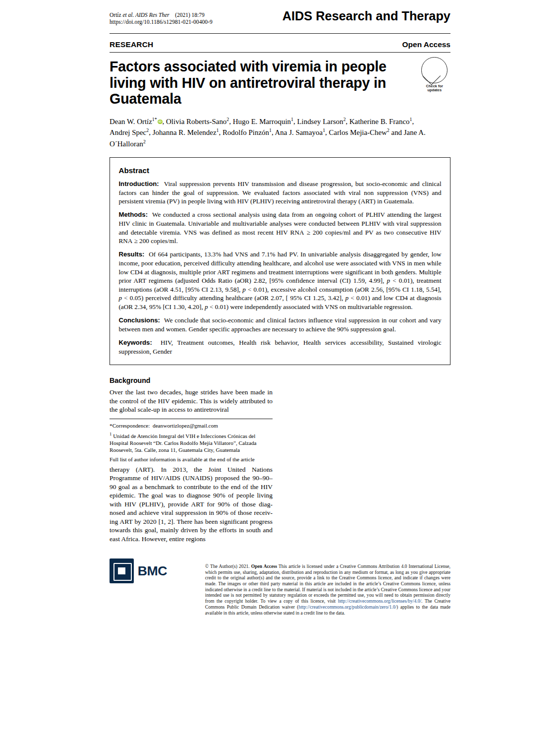Ortíz et al. AIDS Res Ther (2021) 18:79
https://doi.org/10.1186/s12981-021-00400-9
AIDS Research and Therapy
RESEARCH
Open Access
Check for
updates
Factors associated with viremia in people living with HIV on antiretroviral therapy in Guatemala
Dean W. Ortíz1* , Olivia Roberts-Sano2, Hugo E. Marroquin1, Lindsey Larson2, Katherine B. Franco1, Andrej Spec2, Johanna R. Melendez1, Rodolfo Pinzón1, Ana J. Samayoa1, Carlos Mejia-Chew2 and Jane A. O´Halloran2
Abstract
Introduction: Viral suppression prevents HIV transmission and disease progression, but socio-economic and clinical factors can hinder the goal of suppression. We evaluated factors associated with viral non suppression (VNS) and persistent viremia (PV) in people living with HIV (PLHIV) receiving antiretroviral therapy (ART) in Guatemala.
Methods: We conducted a cross sectional analysis using data from an ongoing cohort of PLHIV attending the largest HIV clinic in Guatemala. Univariable and multivariable analyses were conducted between PLHIV with viral suppression and detectable viremia. VNS was defined as most recent HIV RNA ≥ 200 copies/ml and PV as two consecutive HIV RNA ≥ 200 copies/ml.
Results: Of 664 participants, 13.3% had VNS and 7.1% had PV. In univariable analysis disaggregated by gender, low income, poor education, perceived difficulty attending healthcare, and alcohol use were associated with VNS in men while low CD4 at diagnosis, multiple prior ART regimens and treatment interruptions were significant in both genders. Multiple prior ART regimens (adjusted Odds Ratio (aOR) 2.82, [95% confidence interval (CI) 1.59, 4.99], p < 0.01), treatment interruptions (aOR 4.51, [95% CI 2.13, 9.58], p < 0.01), excessive alcohol consumption (aOR 2.56, [95% CI 1.18, 5.54], p < 0.05) perceived difficulty attending healthcare (aOR 2.07, [ 95% CI 1.25, 3.42], p < 0.01) and low CD4 at diagnosis (aOR 2.34, 95% [CI 1.30, 4.20], p < 0.01) were independently associated with VNS on multivariable regression.
Conclusions: We conclude that socio-economic and clinical factors influence viral suppression in our cohort and vary between men and women. Gender specific approaches are necessary to achieve the 90% suppression goal.
Keywords: HIV, Treatment outcomes, Health risk behavior, Health services accessibility, Sustained virologic suppression, Gender
Background
Over the last two decades, huge strides have been made in the control of the HIV epidemic. This is widely attributed to the global scale-up in access to antiretroviral
*Correspondence: deanwortizlopez@gmail.com
1 Unidad de Atención Integral del VIH e Infecciones Crónicas del Hospital Roosevelt “Dr. Carlos Rodolfo Mejía Villatoro”, Calzada Roosevelt, 5ta. Calle, zona 11, Guatemala City, Guatemala
Full list of author information is available at the end of the article
therapy (ART). In 2013, the Joint United Nations Programme of HIV/AIDS (UNAIDS) proposed the 90–90–90 goal as a benchmark to contribute to the end of the HIV epidemic. The goal was to diagnose 90% of people living with HIV (PLHIV), provide ART for 90% of those diagnosed and achieve viral suppression in 90% of those receiving ART by 2020 [1, 2]. There has been significant progress towards this goal, mainly driven by the efforts in south and east Africa. However, entire regions
BMC
© The Author(s) 2021. Open Access This article is licensed under a Creative Commons Attribution 4.0 International License, which permits use, sharing, adaptation, distribution and reproduction in any medium or format, as long as you give appropriate credit to the original author(s) and the source, provide a link to the Creative Commons licence, and indicate if changes were made. The images or other third party material in this article are included in the article’s Creative Commons licence, unless indicated otherwise in a credit line to the material. If material is not included in the article’s Creative Commons licence and your intended use is not permitted by statutory regulation or exceeds the permitted use, you will need to obtain permission directly from the copyright holder. To view a copy of this licence, visit http://creativecommons.org/licenses/by/4.0/. The Creative Commons Public Domain Dedication waiver (http://creativecommons.org/publicdomain/zero/1.0/) applies to the data made available in this article, unless otherwise stated in a credit line to the data.